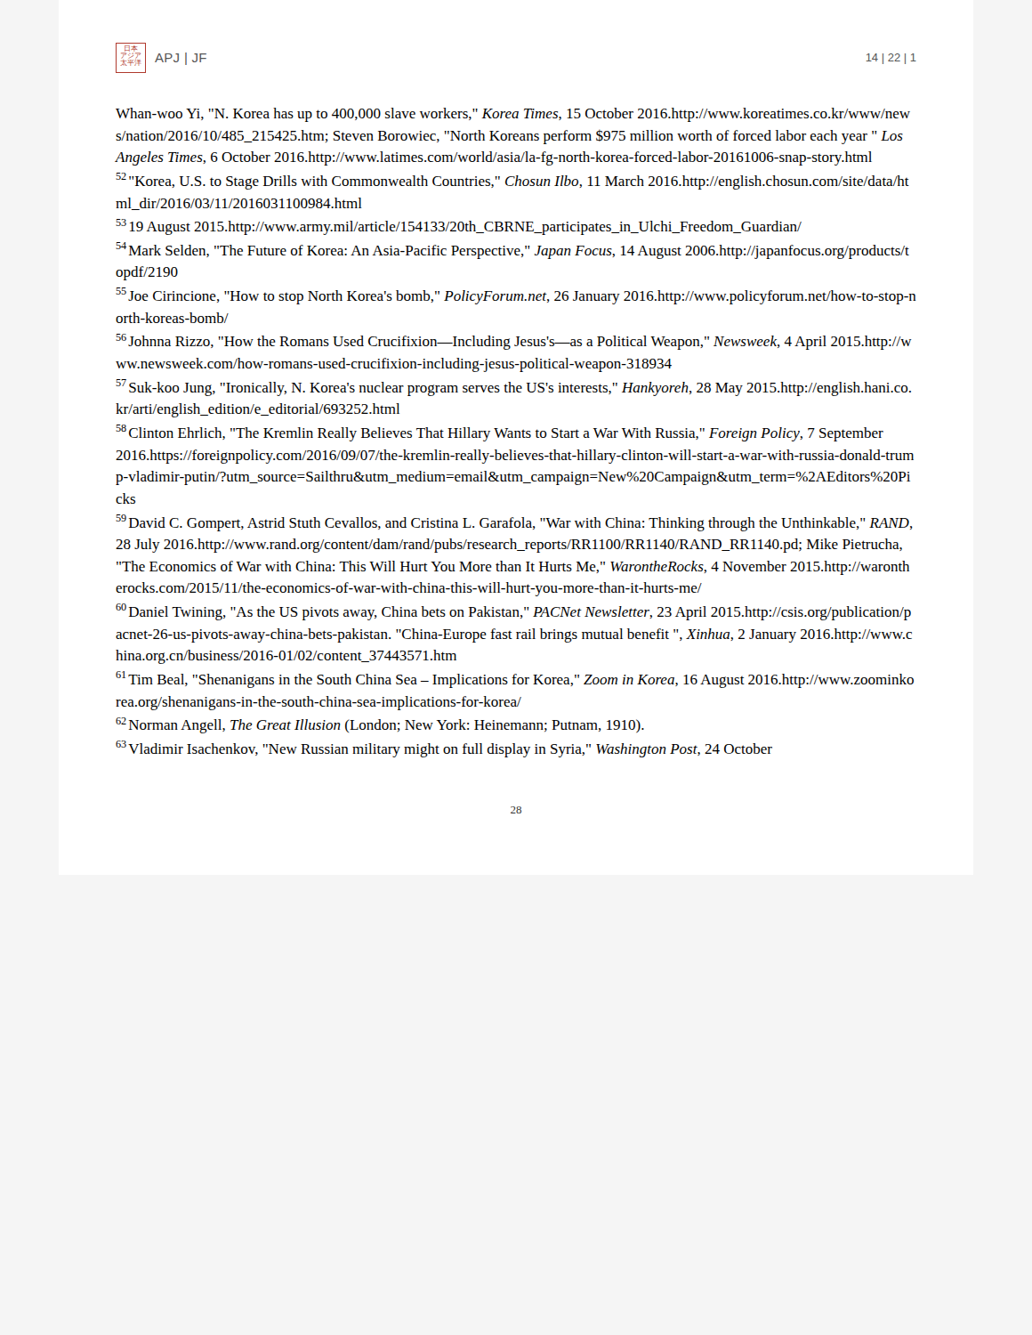日本
アジア
太平洋
APJ | JF
14 | 22 | 1
Whan-woo Yi, "N. Korea has up to 400,000 slave workers," Korea Times, 15 October 2016.http://www.koreatimes.co.kr/www/news/nation/2016/10/485_215425.htm; Steven Borowiec, "North Koreans perform $975 million worth of forced labor each year " Los Angeles Times, 6 October 2016.http://www.latimes.com/world/asia/la-fg-north-korea-forced-labor-20161006-snap-story.html
52"Korea, U.S. to Stage Drills with Commonwealth Countries," Chosun Ilbo, 11 March 2016.http://english.chosun.com/site/data/html_dir/2016/03/11/2016031100984.html
5319 August 2015.http://www.army.mil/article/154133/20th_CBRNE_participates_in_Ulchi_Freedom_Guardian/
54Mark Selden, "The Future of Korea: An Asia-Pacific Perspective," Japan Focus, 14 August 2006.http://japanfocus.org/products/topdf/2190
55Joe Cirincione, "How to stop North Korea's bomb," PolicyForum.net, 26 January 2016.http://www.policyforum.net/how-to-stop-north-koreas-bomb/
56Johnna Rizzo, "How the Romans Used Crucifixion—Including Jesus's—as a Political Weapon," Newsweek, 4 April 2015.http://www.newsweek.com/how-romans-used-crucifixion-including-jesus-political-weapon-318934
57Suk-koo Jung, "Ironically, N. Korea's nuclear program serves the US's interests," Hankyoreh, 28 May 2015.http://english.hani.co.kr/arti/english_edition/e_editorial/693252.html
58Clinton Ehrlich, "The Kremlin Really Believes That Hillary Wants to Start a War With Russia," Foreign Policy, 7 September 2016.https://foreignpolicy.com/2016/09/07/the-kremlin-really-believes-that-hillary-clinton-will-start-a-war-with-russia-donald-trump-vladimir-putin/?utm_source=Sailthru&utm_medium=email&utm_campaign=New%20Campaign&utm_term=%2AEditors%20Picks
59David C. Gompert, Astrid Stuth Cevallos, and Cristina L. Garafola, "War with China: Thinking through the Unthinkable," RAND, 28 July 2016.http://www.rand.org/content/dam/rand/pubs/research_reports/RR1100/RR1140/RAND_RR1140.pd; Mike Pietrucha, "The Economics of War with China: This Will Hurt You More than It Hurts Me," WarontheRocks, 4 November 2015.http://warontherocks.com/2015/11/the-economics-of-war-with-china-this-will-hurt-you-more-than-it-hurts-me/
60Daniel Twining, "As the US pivots away, China bets on Pakistan," PACNet Newsletter, 23 April 2015.http://csis.org/publication/pacnet-26-us-pivots-away-china-bets-pakistan. "China-Europe fast rail brings mutual benefit ", Xinhua, 2 January 2016.http://www.china.org.cn/business/2016-01/02/content_37443571.htm
61Tim Beal, "Shenanigans in the South China Sea – Implications for Korea," Zoom in Korea, 16 August 2016.http://www.zoominkorea.org/shenanigans-in-the-south-china-sea-implications-for-korea/
62Norman Angell, The Great Illusion (London; New York: Heinemann; Putnam, 1910).
63Vladimir Isachenkov, "New Russian military might on full display in Syria," Washington Post, 24 October
28